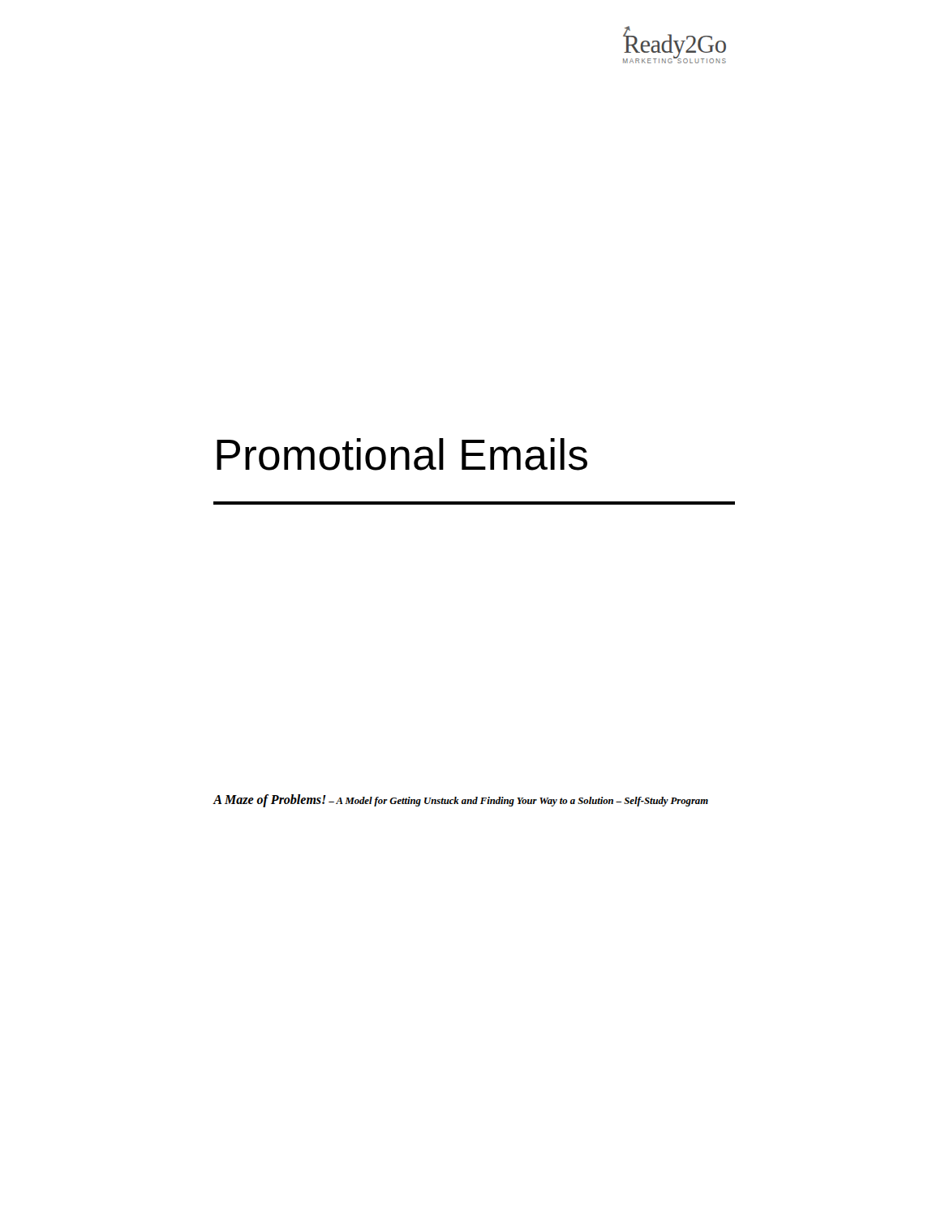➚Ready2Go
MARKETING SOLUTIONS
Promotional Emails
A Maze of Problems! – A Model for Getting Unstuck and Finding Your Way to a Solution – Self-Study Program